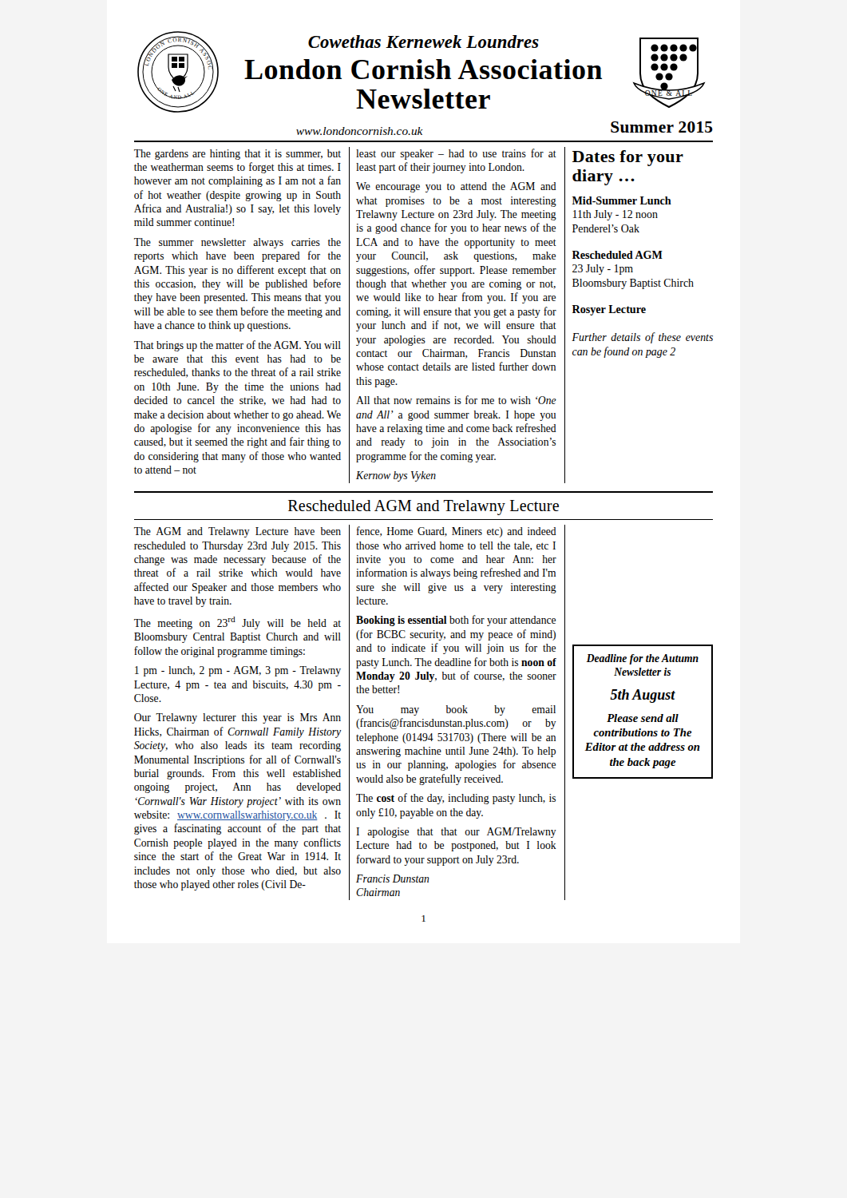LONDON CORNISH ASSOCIATION ONE AND ALL
Cowethas Kernewek Loundres
London Cornish AssociationNewsletter
ONE & ALL
www.londoncornish.co.uk
Summer 2015
The gardens are hinting that it is summer, but the weatherman seems to forget this at times. I however am not complaining as I am not a fan of hot weather (despite growing up in South Africa and Australia!) so I say, let this lovely mild summer continue!
The summer newsletter always carries the reports which have been prepared for the AGM. This year is no different except that on this occasion, they will be published before they have been presented. This means that you will be able to see them before the meeting and have a chance to think up questions.
That brings up the matter of the AGM. You will be aware that this event has had to be rescheduled, thanks to the threat of a rail strike on 10th June. By the time the unions had decided to cancel the strike, we had had to make a decision about whether to go ahead. We do apologise for any inconvenience this has caused, but it seemed the right and fair thing to do considering that many of those who wanted to attend – not
least our speaker – had to use trains for at least part of their journey into London.
We encourage you to attend the AGM and what promises to be a most interesting Trelawny Lecture on 23rd July. The meeting is a good chance for you to hear news of the LCA and to have the opportunity to meet your Council, ask questions, make suggestions, offer support. Please remember though that whether you are coming or not, we would like to hear from you. If you are coming, it will ensure that you get a pasty for your lunch and if not, we will ensure that your apologies are recorded. You should contact our Chairman, Francis Dunstan whose contact details are listed further down this page.
All that now remains is for me to wish ‘One and All’ a good summer break. I hope you have a relaxing time and come back refreshed and ready to join in the Association’s programme for the coming year.
Kernow bys Vyken
Dates for your diary …
Mid-Summer Lunch
11th July - 12 noon
Penderel’s Oak
Rescheduled AGM
23 July - 1pm
Bloomsbury Baptist Chirch
Rosyer Lecture
Further details of these events can be found on page 2
Rescheduled AGM and Trelawny Lecture
The AGM and Trelawny Lecture have been rescheduled to Thursday 23rd July 2015. This change was made necessary because of the threat of a rail strike which would have affected our Speaker and those members who have to travel by train.
The meeting on 23rd July will be held at Bloomsbury Central Baptist Church and will follow the original programme timings:
1 pm - lunch, 2 pm - AGM, 3 pm - Trelawny Lecture, 4 pm - tea and biscuits, 4.30 pm - Close.
Our Trelawny lecturer this year is Mrs Ann Hicks, Chairman of Cornwall Family History Society, who also leads its team recording Monumental Inscriptions for all of Cornwall's burial grounds. From this well established ongoing project, Ann has developed ‘Cornwall's War History project’ with its own website: www.cornwallswarhistory.co.uk . It gives a fascinating account of the part that Cornish people played in the many conflicts since the start of the Great War in 1914. It includes not only those who died, but also those who played other roles (Civil De-
fence, Home Guard, Miners etc) and indeed those who arrived home to tell the tale, etc I invite you to come and hear Ann: her information is always being refreshed and I'm sure she will give us a very interesting lecture.
Booking is essential both for your attendance (for BCBC security, and my peace of mind) and to indicate if you will join us for the pasty Lunch. The deadline for both is noon of Monday 20 July, but of course, the sooner the better!
You may book by email (francis@francisdunstan.plus.com) or by telephone (01494 531703) (There will be an answering machine until June 24th). To help us in our planning, apologies for absence would also be gratefully received.
The cost of the day, including pasty lunch, is only £10, payable on the day.
I apologise that that our AGM/Trelawny Lecture had to be postponed, but I look forward to your support on July 23rd.
Francis Dunstan Chairman
Deadline for the Autumn Newsletter is 5th August Please send all contributions to The Editor at the address on the back page
1